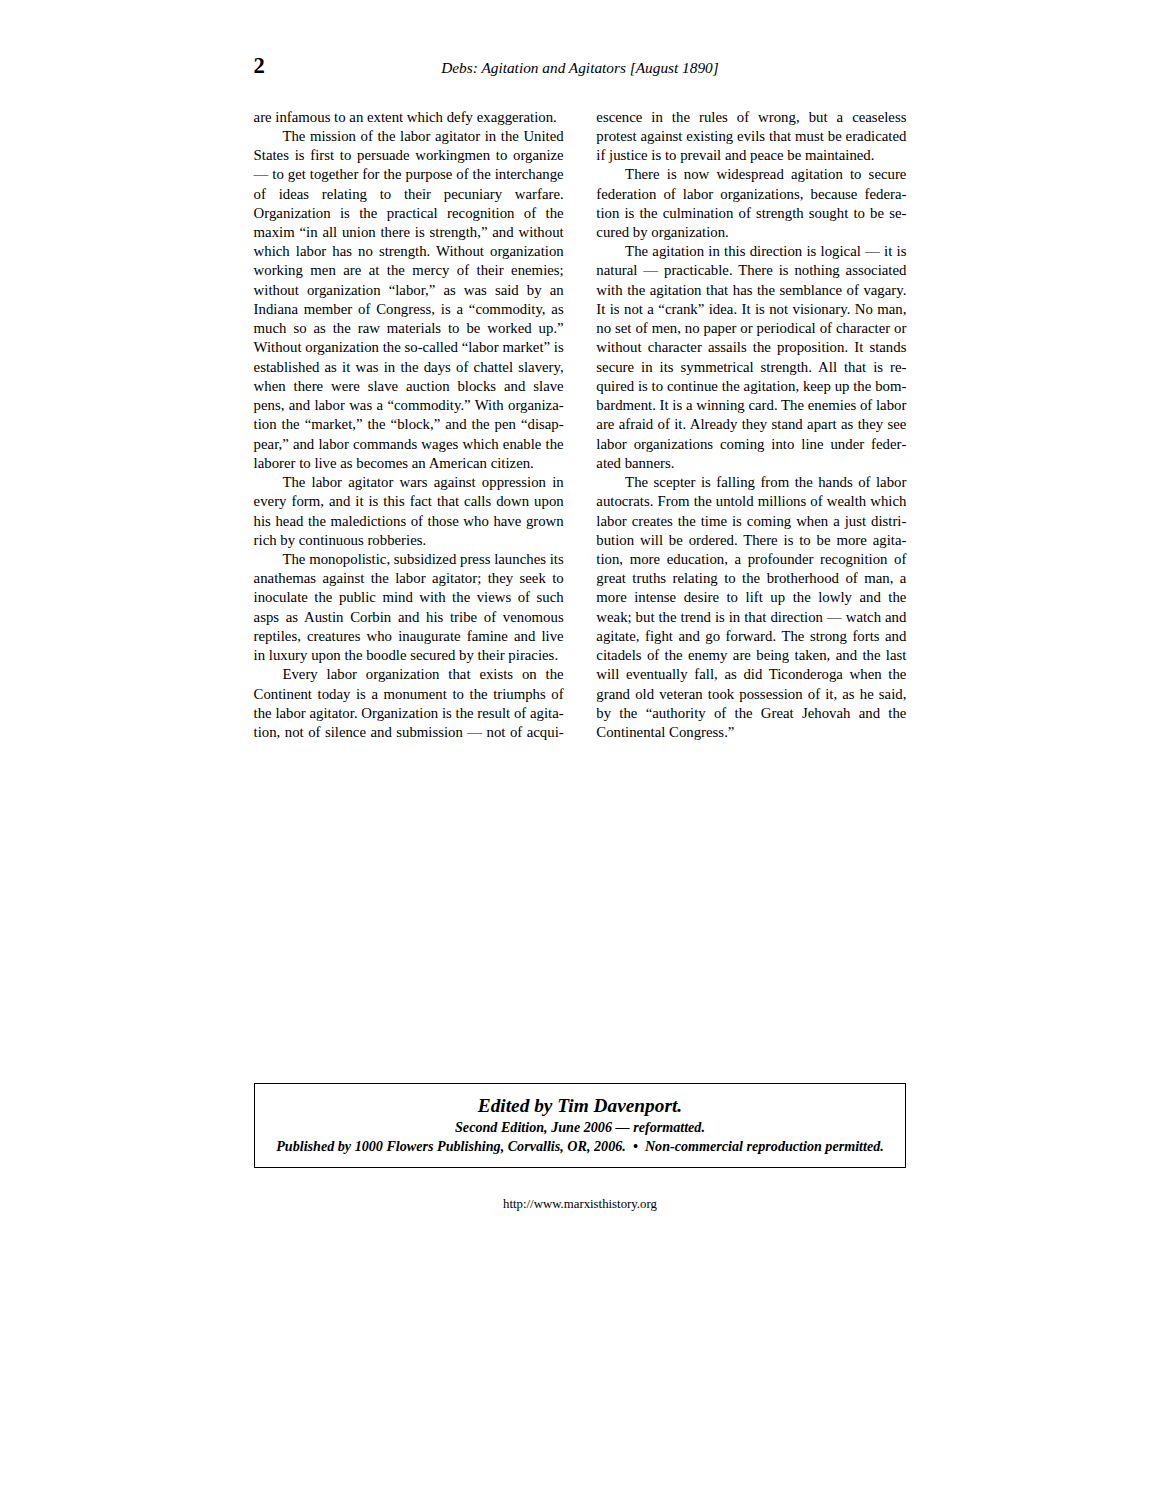2
Debs: Agitation and Agitators [August 1890]
are infamous to an extent which defy exaggeration.
The mission of the labor agitator in the United States is first to persuade workingmen to organize — to get together for the purpose of the interchange of ideas relating to their pecuniary warfare. Organization is the practical recognition of the maxim “in all union there is strength,” and without which labor has no strength. Without organization working men are at the mercy of their enemies; without organization “labor,” as was said by an Indiana member of Congress, is a “commodity, as much so as the raw materials to be worked up.” Without organization the so-called “labor market” is established as it was in the days of chattel slavery, when there were slave auction blocks and slave pens, and labor was a “commodity.” With organization the “market,” the “block,” and the pen “disappear,” and labor commands wages which enable the laborer to live as becomes an American citizen.
The labor agitator wars against oppression in every form, and it is this fact that calls down upon his head the maledictions of those who have grown rich by continuous robberies.
The monopolistic, subsidized press launches its anathemas against the labor agitator; they seek to inoculate the public mind with the views of such asps as Austin Corbin and his tribe of venomous reptiles, creatures who inaugurate famine and live in luxury upon the boodle secured by their piracies.
Every labor organization that exists on the Continent today is a monument to the triumphs of the labor agitator. Organization is the result of agitation, not of silence and submission — not of acquiescence in the rules of wrong, but a ceaseless protest against existing evils that must be eradicated if justice is to prevail and peace be maintained.
There is now widespread agitation to secure federation of labor organizations, because federation is the culmination of strength sought to be secured by organization.
The agitation in this direction is logical — it is natural — practicable. There is nothing associated with the agitation that has the semblance of vagary. It is not a “crank” idea. It is not visionary. No man, no set of men, no paper or periodical of character or without character assails the proposition. It stands secure in its symmetrical strength. All that is required is to continue the agitation, keep up the bombardment. It is a winning card. The enemies of labor are afraid of it. Already they stand apart as they see labor organizations coming into line under federated banners.
The scepter is falling from the hands of labor autocrats. From the untold millions of wealth which labor creates the time is coming when a just distribution will be ordered. There is to be more agitation, more education, a profounder recognition of great truths relating to the brotherhood of man, a more intense desire to lift up the lowly and the weak; but the trend is in that direction — watch and agitate, fight and go forward. The strong forts and citadels of the enemy are being taken, and the last will eventually fall, as did Ticonderoga when the grand old veteran took possession of it, as he said, by the “authority of the Great Jehovah and the Continental Congress.”
Edited by Tim Davenport.
Second Edition, June 2006 — reformatted.
Published by 1000 Flowers Publishing, Corvallis, OR, 2006. • Non-commercial reproduction permitted.
http://www.marxisthistory.org